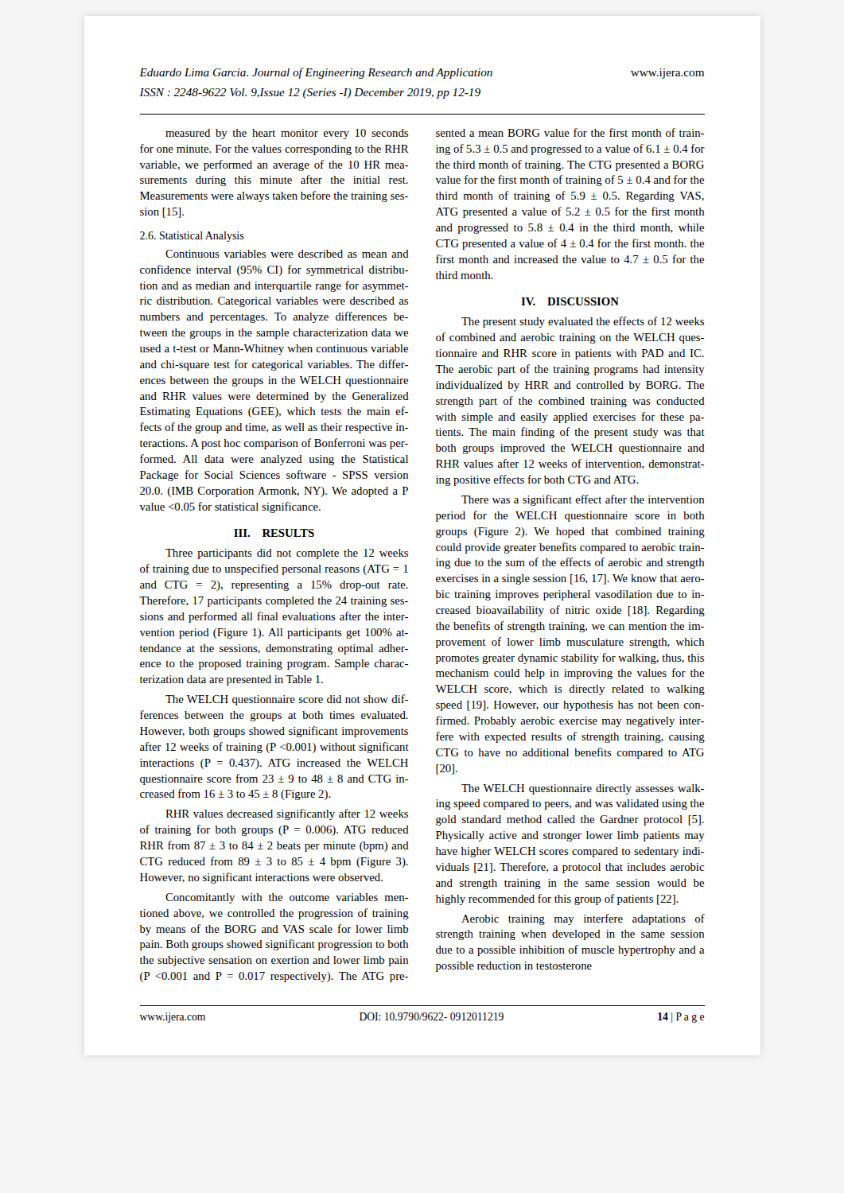www.ijera.com Eduardo Lima Garcia. Journal of Engineering Research and Application
ISSN : 2248-9622 Vol. 9,Issue 12 (Series -I) December 2019, pp 12-19
measured by the heart monitor every 10 seconds for one minute. For the values corresponding to the RHR variable, we performed an average of the 10 HR measurements during this minute after the initial rest. Measurements were always taken before the training session [15].
2.6. Statistical Analysis
Continuous variables were described as mean and confidence interval (95% CI) for symmetrical distribution and as median and interquartile range for asymmetric distribution. Categorical variables were described as numbers and percentages. To analyze differences between the groups in the sample characterization data we used a t-test or Mann-Whitney when continuous variable and chi-square test for categorical variables. The differences between the groups in the WELCH questionnaire and RHR values were determined by the Generalized Estimating Equations (GEE), which tests the main effects of the group and time, as well as their respective interactions. A post hoc comparison of Bonferroni was performed. All data were analyzed using the Statistical Package for Social Sciences software - SPSS version 20.0. (IMB Corporation Armonk, NY). We adopted a P value <0.05 for statistical significance.
III. RESULTS
Three participants did not complete the 12 weeks of training due to unspecified personal reasons (ATG = 1 and CTG = 2), representing a 15% drop-out rate. Therefore, 17 participants completed the 24 training sessions and performed all final evaluations after the intervention period (Figure 1). All participants get 100% attendance at the sessions, demonstrating optimal adherence to the proposed training program. Sample characterization data are presented in Table 1.
The WELCH questionnaire score did not show differences between the groups at both times evaluated. However, both groups showed significant improvements after 12 weeks of training (P <0.001) without significant interactions (P = 0.437). ATG increased the WELCH questionnaire score from 23 ± 9 to 48 ± 8 and CTG increased from 16 ± 3 to 45 ± 8 (Figure 2).
RHR values decreased significantly after 12 weeks of training for both groups (P = 0.006). ATG reduced RHR from 87 ± 3 to 84 ± 2 beats per minute (bpm) and CTG reduced from 89 ± 3 to 85 ± 4 bpm (Figure 3). However, no significant interactions were observed.
Concomitantly with the outcome variables mentioned above, we controlled the progression of training by means of the BORG and VAS scale for lower limb pain. Both groups showed significant progression to both the subjective sensation on exertion and lower limb pain (P <0.001 and P = 0.017 respectively). The ATG presented a mean BORG value for the first month of training of 5.3 ± 0.5 and progressed to a value of 6.1 ± 0.4 for the third month of training. The CTG presented a BORG value for the first month of training of 5 ± 0.4 and for the third month of training of 5.9 ± 0.5. Regarding VAS, ATG presented a value of 5.2 ± 0.5 for the first month and progressed to 5.8 ± 0.4 in the third month, while CTG presented a value of 4 ± 0.4 for the first month. the first month and increased the value to 4.7 ± 0.5 for the third month.
IV. DISCUSSION
The present study evaluated the effects of 12 weeks of combined and aerobic training on the WELCH questionnaire and RHR score in patients with PAD and IC. The aerobic part of the training programs had intensity individualized by HRR and controlled by BORG. The strength part of the combined training was conducted with simple and easily applied exercises for these patients. The main finding of the present study was that both groups improved the WELCH questionnaire and RHR values after 12 weeks of intervention, demonstrating positive effects for both CTG and ATG.
There was a significant effect after the intervention period for the WELCH questionnaire score in both groups (Figure 2). We hoped that combined training could provide greater benefits compared to aerobic training due to the sum of the effects of aerobic and strength exercises in a single session [16, 17]. We know that aerobic training improves peripheral vasodilation due to increased bioavailability of nitric oxide [18]. Regarding the benefits of strength training, we can mention the improvement of lower limb musculature strength, which promotes greater dynamic stability for walking, thus, this mechanism could help in improving the values for the WELCH score, which is directly related to walking speed [19]. However, our hypothesis has not been confirmed. Probably aerobic exercise may negatively interfere with expected results of strength training, causing CTG to have no additional benefits compared to ATG [20].
The WELCH questionnaire directly assesses walking speed compared to peers, and was validated using the gold standard method called the Gardner protocol [5]. Physically active and stronger lower limb patients may have higher WELCH scores compared to sedentary individuals [21]. Therefore, a protocol that includes aerobic and strength training in the same session would be highly recommended for this group of patients [22].
Aerobic training may interfere adaptations of strength training when developed in the same session due to a possible inhibition of muscle hypertrophy and a possible reduction in testosterone
www.ijera.com DOI: 10.9790/9622- 0912011219 14 | P a g e